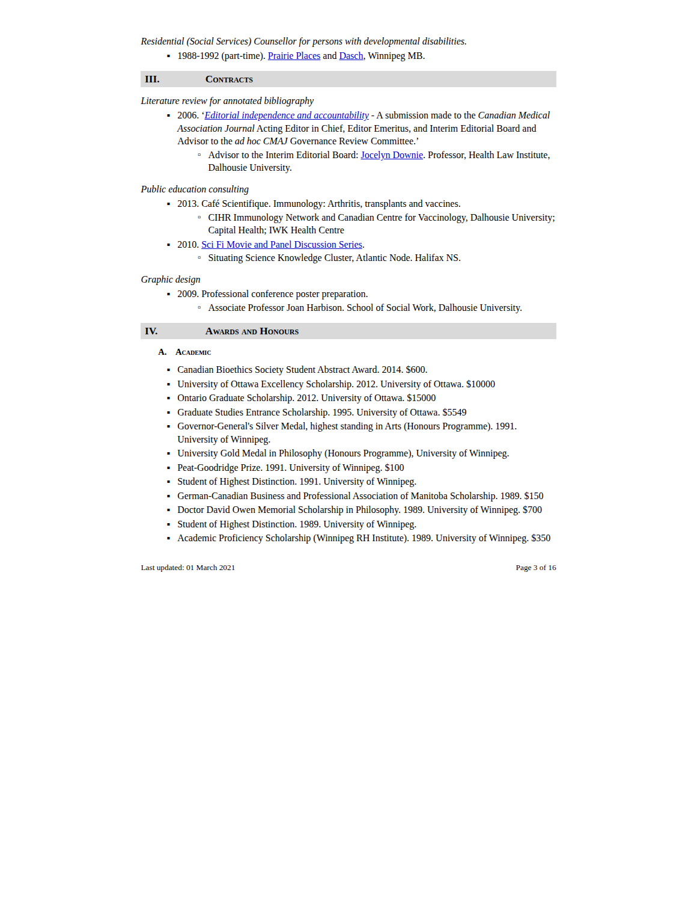Residential (Social Services) Counsellor for persons with developmental disabilities.
1988-1992 (part-time). Prairie Places and Dasch, Winnipeg MB.
III. Contracts
Literature review for annotated bibliography
2006. ‘Editorial independence and accountability - A submission made to the Canadian Medical Association Journal Acting Editor in Chief, Editor Emeritus, and Interim Editorial Board and Advisor to the ad hoc CMAJ Governance Review Committee.’
Advisor to the Interim Editorial Board: Jocelyn Downie. Professor, Health Law Institute, Dalhousie University.
Public education consulting
2013. Café Scientifique. Immunology: Arthritis, transplants and vaccines.
CIHR Immunology Network and Canadian Centre for Vaccinology, Dalhousie University; Capital Health; IWK Health Centre
2010. Sci Fi Movie and Panel Discussion Series.
Situating Science Knowledge Cluster, Atlantic Node. Halifax NS.
Graphic design
2009. Professional conference poster preparation.
Associate Professor Joan Harbison. School of Social Work, Dalhousie University.
IV. Awards and Honours
A. Academic
Canadian Bioethics Society Student Abstract Award. 2014. $600.
University of Ottawa Excellency Scholarship. 2012. University of Ottawa. $10000
Ontario Graduate Scholarship. 2012. University of Ottawa. $15000
Graduate Studies Entrance Scholarship. 1995. University of Ottawa. $5549
Governor-General's Silver Medal, highest standing in Arts (Honours Programme). 1991. University of Winnipeg.
University Gold Medal in Philosophy (Honours Programme), University of Winnipeg.
Peat-Goodridge Prize. 1991. University of Winnipeg. $100
Student of Highest Distinction. 1991. University of Winnipeg.
German-Canadian Business and Professional Association of Manitoba Scholarship. 1989. $150
Doctor David Owen Memorial Scholarship in Philosophy. 1989. University of Winnipeg. $700
Student of Highest Distinction. 1989. University of Winnipeg.
Academic Proficiency Scholarship (Winnipeg RH Institute). 1989. University of Winnipeg. $350
Last updated: 01 March 2021 Page 3 of 16